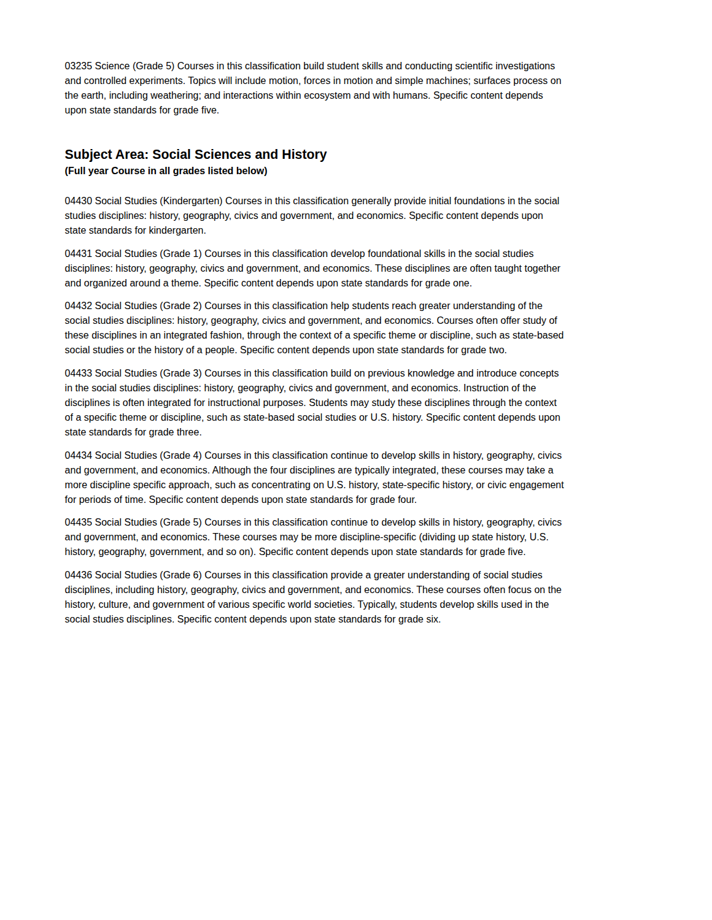03235 Science (Grade 5) Courses in this classification build student skills and conducting scientific investigations and controlled experiments. Topics will include motion, forces in motion and simple machines; surfaces process on the earth, including weathering; and interactions within ecosystem and with humans. Specific content depends upon state standards for grade five.
Subject Area: Social Sciences and History
(Full year Course in all grades listed below)
04430 Social Studies (Kindergarten) Courses in this classification generally provide initial foundations in the social studies disciplines: history, geography, civics and government, and economics. Specific content depends upon state standards for kindergarten.
04431 Social Studies (Grade 1) Courses in this classification develop foundational skills in the social studies disciplines: history, geography, civics and government, and economics. These disciplines are often taught together and organized around a theme. Specific content depends upon state standards for grade one.
04432 Social Studies (Grade 2) Courses in this classification help students reach greater understanding of the social studies disciplines: history, geography, civics and government, and economics. Courses often offer study of these disciplines in an integrated fashion, through the context of a specific theme or discipline, such as state-based social studies or the history of a people. Specific content depends upon state standards for grade two.
04433 Social Studies (Grade 3) Courses in this classification build on previous knowledge and introduce concepts in the social studies disciplines: history, geography, civics and government, and economics. Instruction of the disciplines is often integrated for instructional purposes. Students may study these disciplines through the context of a specific theme or discipline, such as state-based social studies or U.S. history. Specific content depends upon state standards for grade three.
04434 Social Studies (Grade 4) Courses in this classification continue to develop skills in history, geography, civics and government, and economics. Although the four disciplines are typically integrated, these courses may take a more discipline specific approach, such as concentrating on U.S. history, state-specific history, or civic engagement for periods of time. Specific content depends upon state standards for grade four.
04435 Social Studies (Grade 5) Courses in this classification continue to develop skills in history, geography, civics and government, and economics. These courses may be more discipline-specific (dividing up state history, U.S. history, geography, government, and so on). Specific content depends upon state standards for grade five.
04436 Social Studies (Grade 6) Courses in this classification provide a greater understanding of social studies disciplines, including history, geography, civics and government, and economics. These courses often focus on the history, culture, and government of various specific world societies. Typically, students develop skills used in the social studies disciplines. Specific content depends upon state standards for grade six.